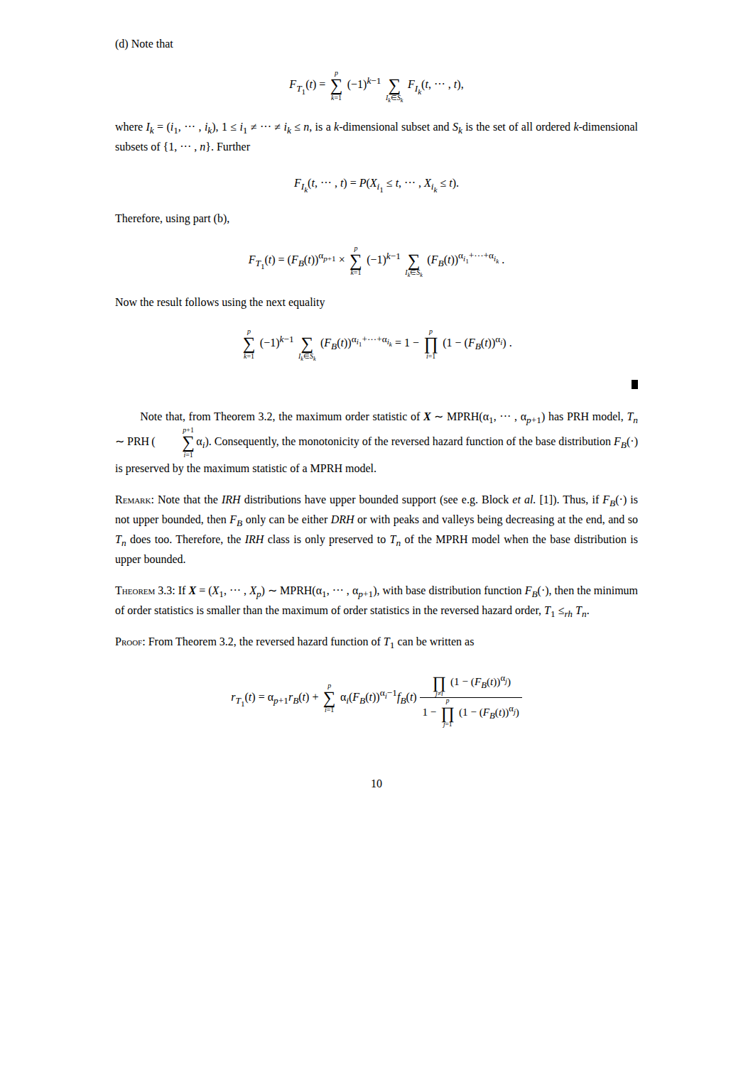(d) Note that
FT1(t) = p∑k=1 (−1)k−1 ∑Ik∈Sk FIk(t, ··· , t),
where Ik = (i1, ··· , ik), 1 ≤ i1 ≠ ··· ≠ ik ≤ n, is a k-dimensional subset and Sk is the set of all ordered k-dimensional subsets of {1, ··· , n}. Further
FIk(t, ··· , t) = P(Xi1 ≤ t, ··· , Xik ≤ t).
Therefore, using part (b),
FT1(t) = (FB(t))αp+1 × p∑k=1 (−1)k−1 ∑Ik∈Sk (FB(t))αi1+···+αik .
Now the result follows using the next equality
p∑k=1 (−1)k−1 ∑Ik∈Sk (FB(t))αi1+···+αik = 1 − p∏i=1 (1 − (FB(t))αi) .
Note that, from Theorem 3.2, the maximum order statistic of X ∼ MPRH(α1, ··· , αp+1) has PRH model, Tn ∼ PRH (p+1∑i=1αi). Consequently, the monotonicity of the reversed hazard function of the base distribution FB(·) is preserved by the maximum statistic of a MPRH model.
Remark: Note that the IRH distributions have upper bounded support (see e.g. Block et al. [1]). Thus, if FB(·) is not upper bounded, then FB only can be either DRH or with peaks and valleys being decreasing at the end, and so Tn does too. Therefore, the IRH class is only preserved to Tn of the MPRH model when the base distribution is upper bounded.
Theorem 3.3: If X = (X1, ··· , Xp) ∼ MPRH(α1, ··· , αp+1), with base distribution function FB(·), then the minimum of order statistics is smaller than the maximum of order statistics in the reversed hazard order, T1 ≤rh Tn.
Proof: From Theorem 3.2, the reversed hazard function of T1 can be written as
rT1(t) = αp+1rB(t) + p∑i=1 αi(FB(t))αi−1fB(t) ∏j≠i (1 − (FB(t))αj) 1 − p∏j=1 (1 − (FB(t))αj)
10